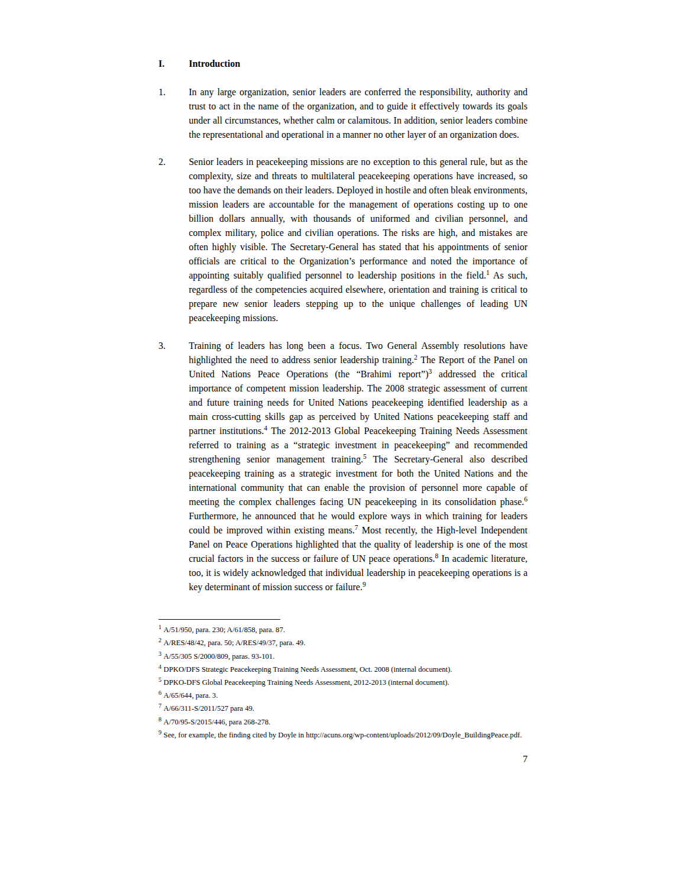I. Introduction
1. In any large organization, senior leaders are conferred the responsibility, authority and trust to act in the name of the organization, and to guide it effectively towards its goals under all circumstances, whether calm or calamitous. In addition, senior leaders combine the representational and operational in a manner no other layer of an organization does.
2. Senior leaders in peacekeeping missions are no exception to this general rule, but as the complexity, size and threats to multilateral peacekeeping operations have increased, so too have the demands on their leaders. Deployed in hostile and often bleak environments, mission leaders are accountable for the management of operations costing up to one billion dollars annually, with thousands of uniformed and civilian personnel, and complex military, police and civilian operations. The risks are high, and mistakes are often highly visible. The Secretary-General has stated that his appointments of senior officials are critical to the Organization’s performance and noted the importance of appointing suitably qualified personnel to leadership positions in the field.1 As such, regardless of the competencies acquired elsewhere, orientation and training is critical to prepare new senior leaders stepping up to the unique challenges of leading UN peacekeeping missions.
3. Training of leaders has long been a focus. Two General Assembly resolutions have highlighted the need to address senior leadership training.2 The Report of the Panel on United Nations Peace Operations (the “Brahimi report”)3 addressed the critical importance of competent mission leadership. The 2008 strategic assessment of current and future training needs for United Nations peacekeeping identified leadership as a main cross-cutting skills gap as perceived by United Nations peacekeeping staff and partner institutions.4 The 2012-2013 Global Peacekeeping Training Needs Assessment referred to training as a “strategic investment in peacekeeping” and recommended strengthening senior management training.5 The Secretary-General also described peacekeeping training as a strategic investment for both the United Nations and the international community that can enable the provision of personnel more capable of meeting the complex challenges facing UN peacekeeping in its consolidation phase.6 Furthermore, he announced that he would explore ways in which training for leaders could be improved within existing means.7 Most recently, the High-level Independent Panel on Peace Operations highlighted that the quality of leadership is one of the most crucial factors in the success or failure of UN peace operations.8 In academic literature, too, it is widely acknowledged that individual leadership in peacekeeping operations is a key determinant of mission success or failure.9
1 A/51/950, para. 230; A/61/858, para. 87.
2 A/RES/48/42, para. 50; A/RES/49/37, para. 49.
3 A/55/305 S/2000/809, paras. 93-101.
4 DPKO/DFS Strategic Peacekeeping Training Needs Assessment, Oct. 2008 (internal document).
5 DPKO-DFS Global Peacekeeping Training Needs Assessment, 2012-2013 (internal document).
6 A/65/644, para. 3.
7 A/66/311-S/2011/527 para 49.
8 A/70/95-S/2015/446, para 268-278.
9 See, for example, the finding cited by Doyle in http://acuns.org/wp-content/uploads/2012/09/Doyle_BuildingPeace.pdf.
7